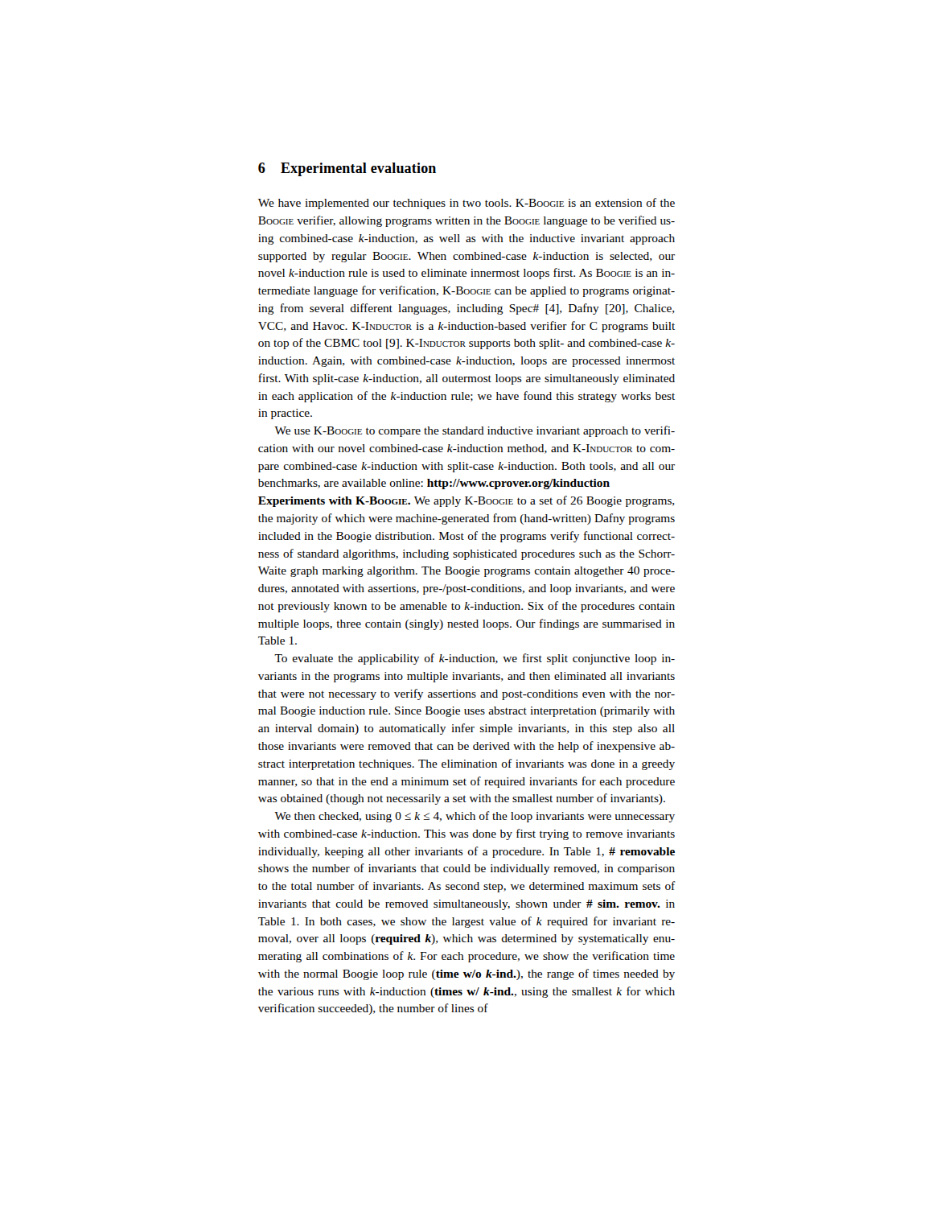6 Experimental evaluation
We have implemented our techniques in two tools. K-Boogie is an extension of the Boogie verifier, allowing programs written in the Boogie language to be verified using combined-case k-induction, as well as with the inductive invariant approach supported by regular Boogie. When combined-case k-induction is selected, our novel k-induction rule is used to eliminate innermost loops first. As Boogie is an intermediate language for verification, K-Boogie can be applied to programs originating from several different languages, including Spec# [4], Dafny [20], Chalice, VCC, and Havoc. K-Inductor is a k-induction-based verifier for C programs built on top of the CBMC tool [9]. K-Inductor supports both split- and combined-case k-induction. Again, with combined-case k-induction, loops are processed innermost first. With split-case k-induction, all outermost loops are simultaneously eliminated in each application of the k-induction rule; we have found this strategy works best in practice.
We use K-Boogie to compare the standard inductive invariant approach to verification with our novel combined-case k-induction method, and K-Inductor to compare combined-case k-induction with split-case k-induction. Both tools, and all our benchmarks, are available online: http://www.cprover.org/kinduction
Experiments with K-Boogie. We apply K-Boogie to a set of 26 Boogie programs, the majority of which were machine-generated from (hand-written) Dafny programs included in the Boogie distribution. Most of the programs verify functional correctness of standard algorithms, including sophisticated procedures such as the Schorr-Waite graph marking algorithm. The Boogie programs contain altogether 40 procedures, annotated with assertions, pre-/post-conditions, and loop invariants, and were not previously known to be amenable to k-induction. Six of the procedures contain multiple loops, three contain (singly) nested loops. Our findings are summarised in Table 1.
To evaluate the applicability of k-induction, we first split conjunctive loop invariants in the programs into multiple invariants, and then eliminated all invariants that were not necessary to verify assertions and post-conditions even with the normal Boogie induction rule. Since Boogie uses abstract interpretation (primarily with an interval domain) to automatically infer simple invariants, in this step also all those invariants were removed that can be derived with the help of inexpensive abstract interpretation techniques. The elimination of invariants was done in a greedy manner, so that in the end a minimum set of required invariants for each procedure was obtained (though not necessarily a set with the smallest number of invariants).
We then checked, using 0 ≤ k ≤ 4, which of the loop invariants were unnecessary with combined-case k-induction. This was done by first trying to remove invariants individually, keeping all other invariants of a procedure. In Table 1, # removable shows the number of invariants that could be individually removed, in comparison to the total number of invariants. As second step, we determined maximum sets of invariants that could be removed simultaneously, shown under # sim. remov. in Table 1. In both cases, we show the largest value of k required for invariant removal, over all loops (required k), which was determined by systematically enumerating all combinations of k. For each procedure, we show the verification time with the normal Boogie loop rule (time w/o k-ind.), the range of times needed by the various runs with k-induction (times w/ k-ind., using the smallest k for which verification succeeded), the number of lines of